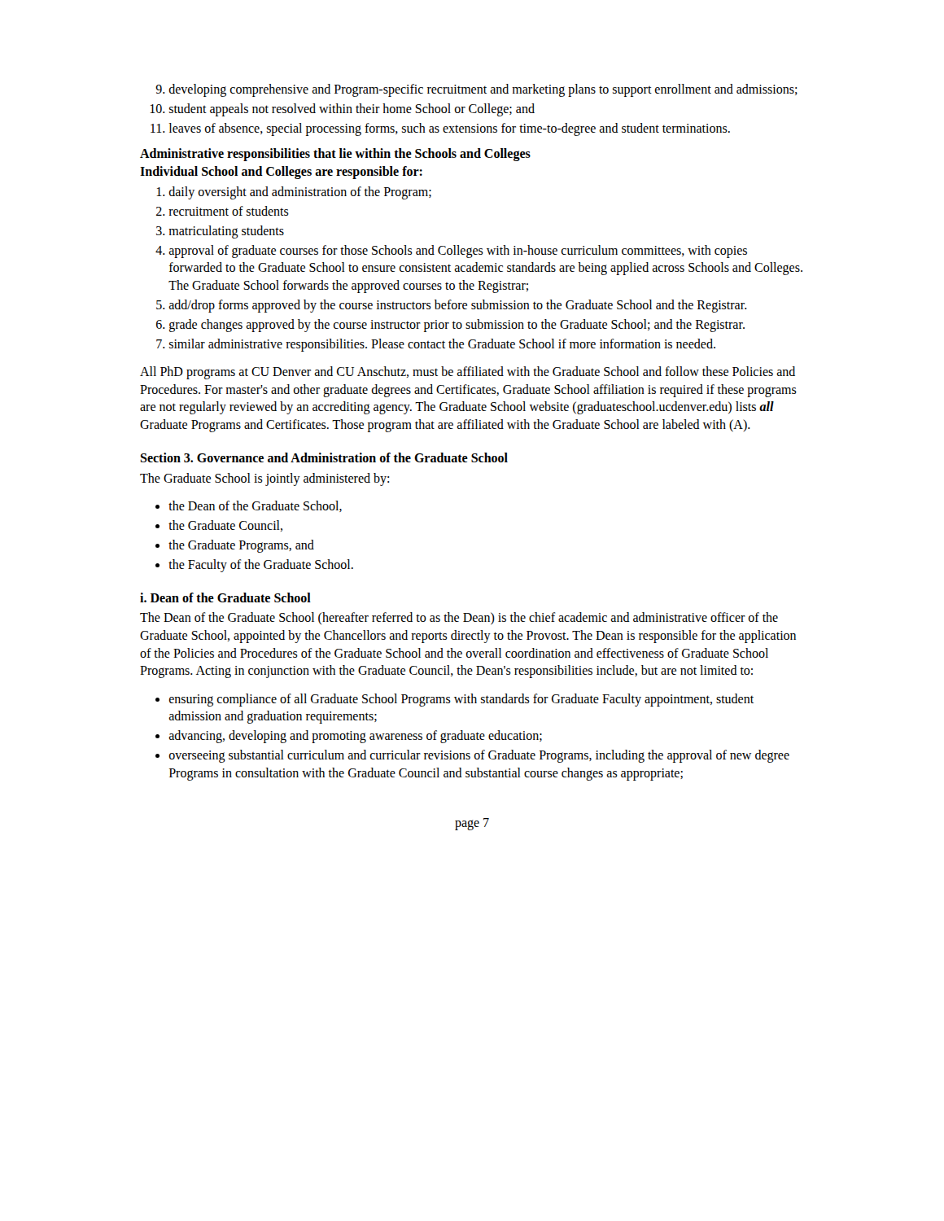developing comprehensive and Program-specific recruitment and marketing plans to support enrollment and admissions;
student appeals not resolved within their home School or College; and
leaves of absence, special processing forms, such as extensions for time-to-degree and student terminations.
Administrative responsibilities that lie within the Schools and Colleges
Individual School and Colleges are responsible for:
daily oversight and administration of the Program;
recruitment of students
matriculating students
approval of graduate courses for those Schools and Colleges with in-house curriculum committees, with copies forwarded to the Graduate School to ensure consistent academic standards are being applied across Schools and Colleges. The Graduate School forwards the approved courses to the Registrar;
add/drop forms approved by the course instructors before submission to the Graduate School and the Registrar.
grade changes approved by the course instructor prior to submission to the Graduate School; and the Registrar.
similar administrative responsibilities. Please contact the Graduate School if more information is needed.
All PhD programs at CU Denver and CU Anschutz, must be affiliated with the Graduate School and follow these Policies and Procedures. For master's and other graduate degrees and Certificates, Graduate School affiliation is required if these programs are not regularly reviewed by an accrediting agency. The Graduate School website (graduateschool.ucdenver.edu) lists all Graduate Programs and Certificates. Those program that are affiliated with the Graduate School are labeled with (A).
Section 3. Governance and Administration of the Graduate School
The Graduate School is jointly administered by:
the Dean of the Graduate School,
the Graduate Council,
the Graduate Programs, and
the Faculty of the Graduate School.
i. Dean of the Graduate School
The Dean of the Graduate School (hereafter referred to as the Dean) is the chief academic and administrative officer of the Graduate School, appointed by the Chancellors and reports directly to the Provost. The Dean is responsible for the application of the Policies and Procedures of the Graduate School and the overall coordination and effectiveness of Graduate School Programs. Acting in conjunction with the Graduate Council, the Dean's responsibilities include, but are not limited to:
ensuring compliance of all Graduate School Programs with standards for Graduate Faculty appointment, student admission and graduation requirements;
advancing, developing and promoting awareness of graduate education;
overseeing substantial curriculum and curricular revisions of Graduate Programs, including the approval of new degree Programs in consultation with the Graduate Council and substantial course changes as appropriate;
page 7